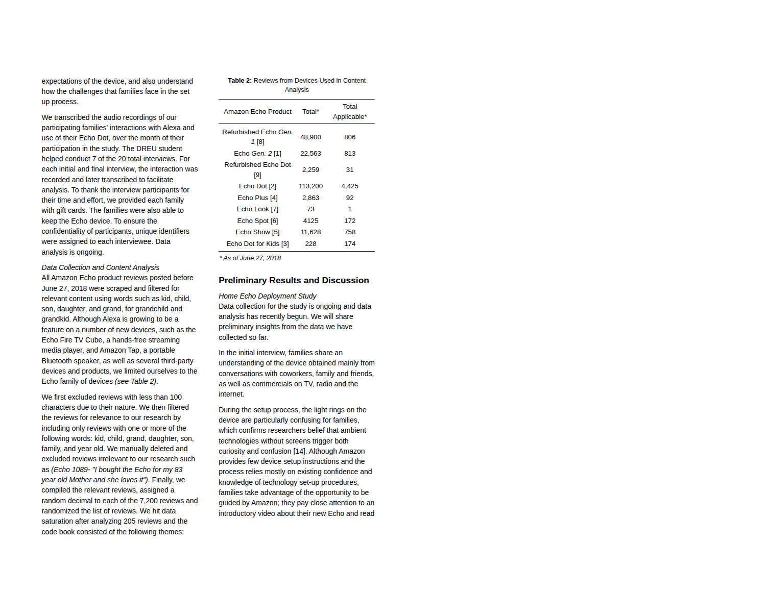expectations of the device, and also understand how the challenges that families face in the set up process.
We transcribed the audio recordings of our participating families' interactions with Alexa and use of their Echo Dot, over the month of their participation in the study. The DREU student helped conduct 7 of the 20 total interviews. For each initial and final interview, the interaction was recorded and later transcribed to facilitate analysis. To thank the interview participants for their time and effort, we provided each family with gift cards. The families were also able to keep the Echo device. To ensure the confidentiality of participants, unique identifiers were assigned to each interviewee. Data analysis is ongoing.
Data Collection and Content Analysis
All Amazon Echo product reviews posted before June 27, 2018 were scraped and filtered for relevant content using words such as kid, child, son, daughter, and grand, for grandchild and grandkid. Although Alexa is growing to be a feature on a number of new devices, such as the Echo Fire TV Cube, a hands-free streaming media player, and Amazon Tap, a portable Bluetooth speaker, as well as several third-party devices and products, we limited ourselves to the Echo family of devices (see Table 2).
We first excluded reviews with less than 100 characters due to their nature. We then filtered the reviews for relevance to our research by including only reviews with one or more of the following words: kid, child, grand, daughter, son, family, and year old. We manually deleted and excluded reviews irrelevant to our research such as (Echo 1089- "I bought the Echo for my 83 year old Mother and she loves it"). Finally, we compiled the relevant reviews, assigned a random decimal to each of the 7,200 reviews and randomized the list of reviews. We hit data saturation after analyzing 205 reviews and the code book consisted of the following themes:
Table 2: Reviews from Devices Used in Content Analysis
| Amazon Echo Product | Total* | Total Applicable* |
| --- | --- | --- |
| Refurbished Echo Gen. 1 [8] | 48,900 | 806 |
| Echo Gen. 2 [1] | 22,563 | 813 |
| Refurbished Echo Dot [9] | 2,259 | 31 |
| Echo Dot [2] | 113,200 | 4,425 |
| Echo Plus [4] | 2,863 | 92 |
| Echo Look [7] | 73 | 1 |
| Echo Spot [6] | 4125 | 172 |
| Echo Show [5] | 11,628 | 758 |
| Echo Dot for Kids [3] | 228 | 174 |
* As of June 27, 2018
Preliminary Results and Discussion
Home Echo Deployment Study
Data collection for the study is ongoing and data analysis has recently begun. We will share preliminary insights from the data we have collected so far.
In the initial interview, families share an understanding of the device obtained mainly from conversations with coworkers, family and friends, as well as commercials on TV, radio and the internet.
During the setup process, the light rings on the device are particularly confusing for families, which confirms researchers belief that ambient technologies without screens trigger both curiosity and confusion [14]. Although Amazon provides few device setup instructions and the process relies mostly on existing confidence and knowledge of technology set-up procedures, families take advantage of the opportunity to be guided by Amazon; they pay close attention to an introductory video about their new Echo and read